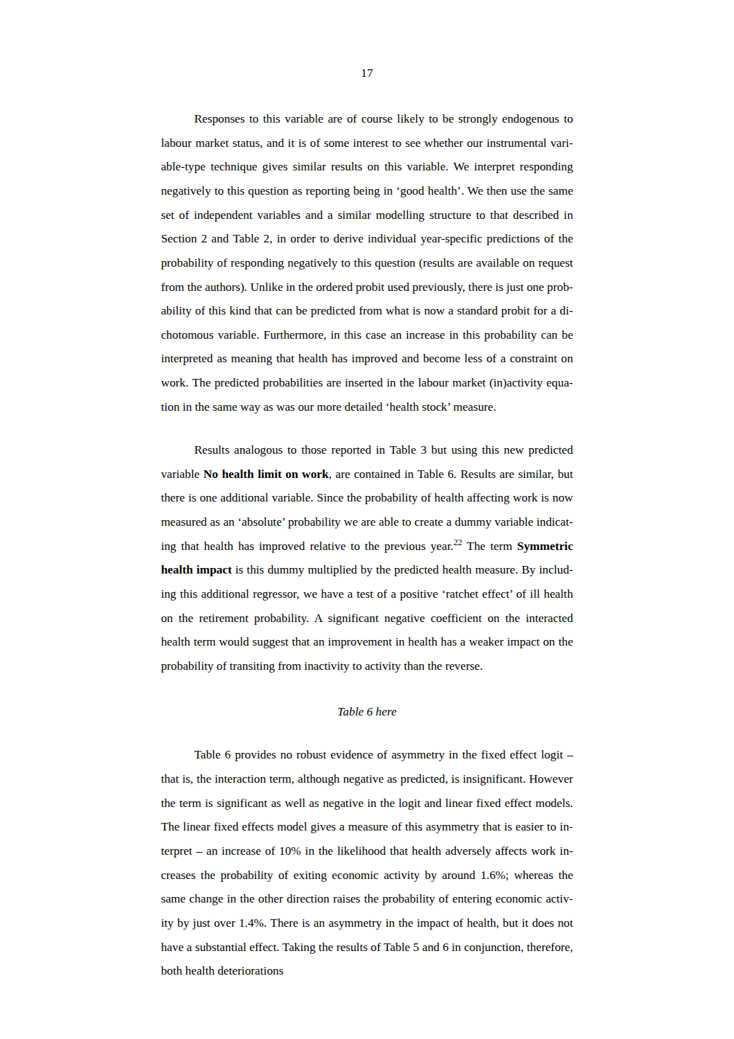17
Responses to this variable are of course likely to be strongly endogenous to labour market status, and it is of some interest to see whether our instrumental variable-type technique gives similar results on this variable. We interpret responding negatively to this question as reporting being in ‘good health’. We then use the same set of independent variables and a similar modelling structure to that described in Section 2 and Table 2, in order to derive individual year-specific predictions of the probability of responding negatively to this question (results are available on request from the authors). Unlike in the ordered probit used previously, there is just one probability of this kind that can be predicted from what is now a standard probit for a dichotomous variable. Furthermore, in this case an increase in this probability can be interpreted as meaning that health has improved and become less of a constraint on work. The predicted probabilities are inserted in the labour market (in)activity equation in the same way as was our more detailed ‘health stock’ measure.
Results analogous to those reported in Table 3 but using this new predicted variable No health limit on work, are contained in Table 6. Results are similar, but there is one additional variable. Since the probability of health affecting work is now measured as an ‘absolute’ probability we are able to create a dummy variable indicating that health has improved relative to the previous year.22 The term Symmetric health impact is this dummy multiplied by the predicted health measure. By including this additional regressor, we have a test of a positive ‘ratchet effect’ of ill health on the retirement probability. A significant negative coefficient on the interacted health term would suggest that an improvement in health has a weaker impact on the probability of transiting from inactivity to activity than the reverse.
Table 6 here
Table 6 provides no robust evidence of asymmetry in the fixed effect logit – that is, the interaction term, although negative as predicted, is insignificant. However the term is significant as well as negative in the logit and linear fixed effect models. The linear fixed effects model gives a measure of this asymmetry that is easier to interpret – an increase of 10% in the likelihood that health adversely affects work increases the probability of exiting economic activity by around 1.6%; whereas the same change in the other direction raises the probability of entering economic activity by just over 1.4%. There is an asymmetry in the impact of health, but it does not have a substantial effect. Taking the results of Table 5 and 6 in conjunction, therefore, both health deteriorations